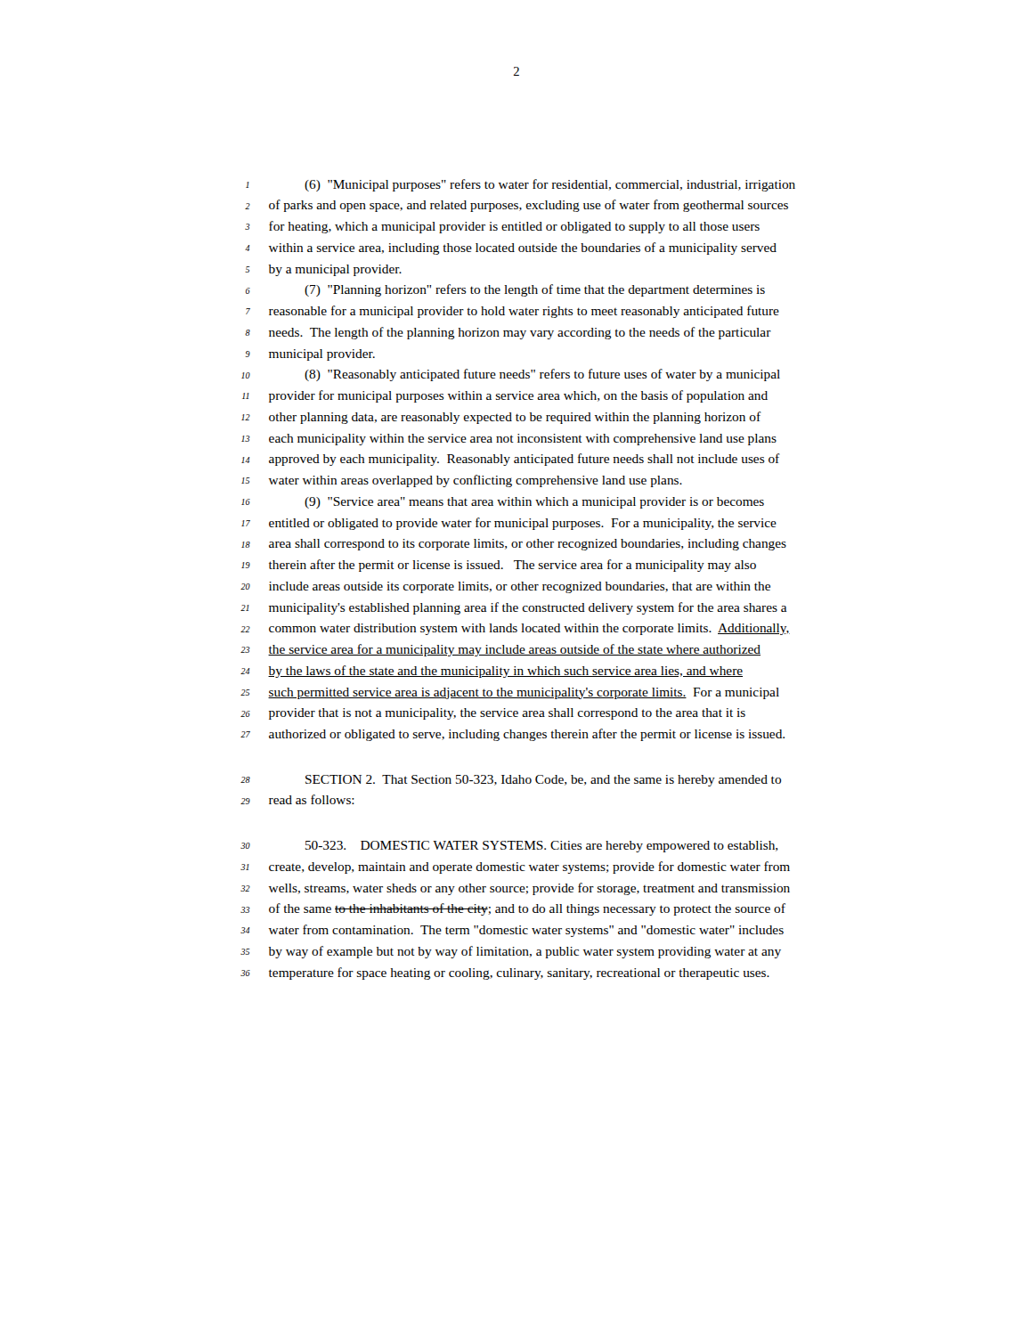2
1
(6) "Municipal purposes" refers to water for residential, commercial, industrial, irrigation
2
of parks and open space, and related purposes, excluding use of water from geothermal sources
3
for heating, which a municipal provider is entitled or obligated to supply to all those users
4
within a service area, including those located outside the boundaries of a municipality served
5
by a municipal provider.
6
(7) "Planning horizon" refers to the length of time that the department determines is
7
reasonable for a municipal provider to hold water rights to meet reasonably anticipated future
8
needs. The length of the planning horizon may vary according to the needs of the particular
9
municipal provider.
10
(8) "Reasonably anticipated future needs" refers to future uses of water by a municipal
11
provider for municipal purposes within a service area which, on the basis of population and
12
other planning data, are reasonably expected to be required within the planning horizon of
13
each municipality within the service area not inconsistent with comprehensive land use plans
14
approved by each municipality. Reasonably anticipated future needs shall not include uses of
15
water within areas overlapped by conflicting comprehensive land use plans.
16
(9) "Service area" means that area within which a municipal provider is or becomes
17
entitled or obligated to provide water for municipal purposes. For a municipality, the service
18
area shall correspond to its corporate limits, or other recognized boundaries, including changes
19
therein after the permit or license is issued. The service area for a municipality may also
20
include areas outside its corporate limits, or other recognized boundaries, that are within the
21
municipality's established planning area if the constructed delivery system for the area shares a
22
common water distribution system with lands located within the corporate limits. Additionally,
23
the service area for a municipality may include areas outside of the state where authorized
24
by the laws of the state and the municipality in which such service area lies, and where
25
such permitted service area is adjacent to the municipality's corporate limits. For a municipal
26
provider that is not a municipality, the service area shall correspond to the area that it is
27
authorized or obligated to serve, including changes therein after the permit or license is issued.
28
SECTION 2. That Section 50-323, Idaho Code, be, and the same is hereby amended to
29
read as follows:
30
50-323. DOMESTIC WATER SYSTEMS. Cities are hereby empowered to establish,
31
create, develop, maintain and operate domestic water systems; provide for domestic water from
32
wells, streams, water sheds or any other source; provide for storage, treatment and transmission
33
of the same to the inhabitants of the city; and to do all things necessary to protect the source of
34
water from contamination. The term "domestic water systems" and "domestic water" includes
35
by way of example but not by way of limitation, a public water system providing water at any
36
temperature for space heating or cooling, culinary, sanitary, recreational or therapeutic uses.